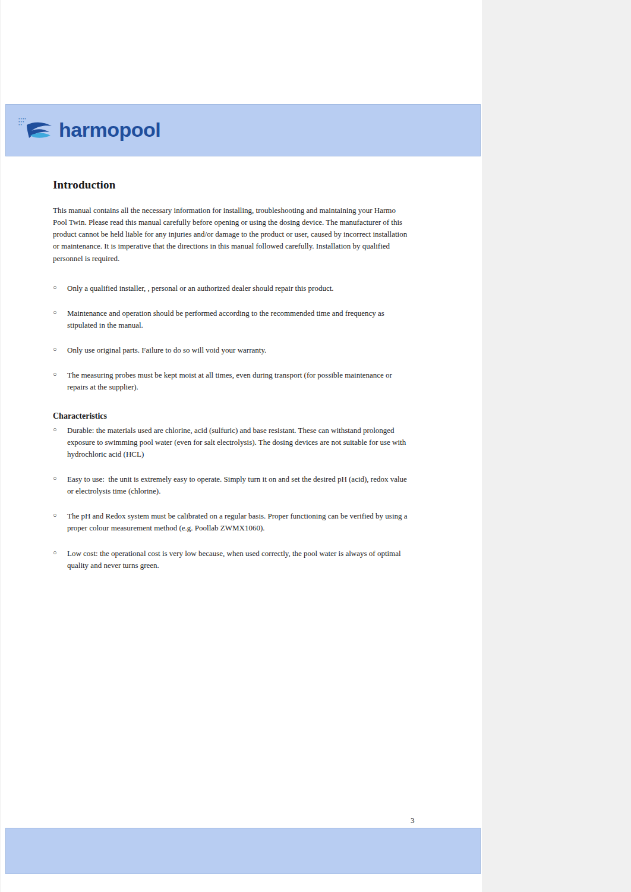••••
•••
••
harmopool
Introduction
This manual contains all the necessary information for installing, troubleshooting and maintaining your Harmo Pool Twin. Please read this manual carefully before opening or using the dosing device. The manufacturer of this product cannot be held liable for any injuries and/or damage to the product or user, caused by incorrect installation or maintenance. It is imperative that the directions in this manual followed carefully. Installation by qualified personnel is required.
Only a qualified installer, , personal or an authorized dealer should repair this product.
Maintenance and operation should be performed according to the recommended time and frequency as stipulated in the manual.
Only use original parts. Failure to do so will void your warranty.
The measuring probes must be kept moist at all times, even during transport (for possible maintenance or repairs at the supplier).
Characteristics
Durable: the materials used are chlorine, acid (sulfuric) and base resistant. These can withstand prolonged exposure to swimming pool water (even for salt electrolysis). The dosing devices are not suitable for use with hydrochloric acid (HCL)
Easy to use: the unit is extremely easy to operate. Simply turn it on and set the desired pH (acid), redox value or electrolysis time (chlorine).
The pH and Redox system must be calibrated on a regular basis. Proper functioning can be verified by using a proper colour measurement method (e.g. Poollab ZWMX1060).
Low cost: the operational cost is very low because, when used correctly, the pool water is always of optimal quality and never turns green.
3